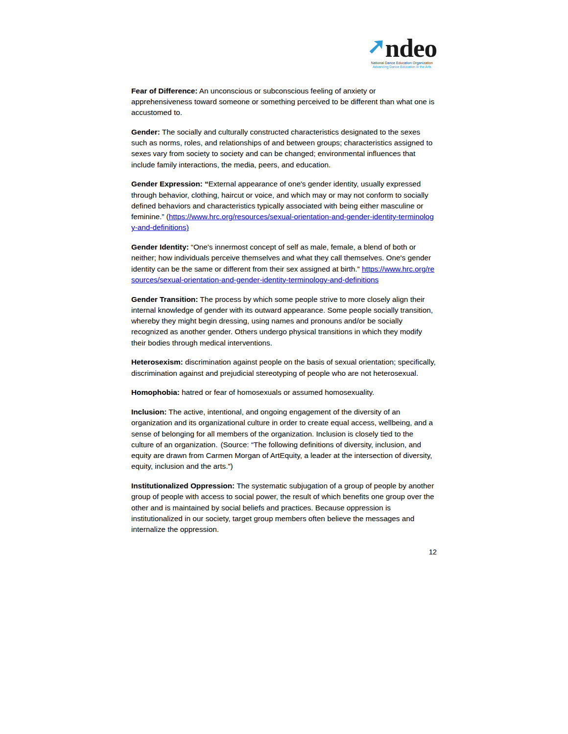➚ndeo
National Dance Education Organization
Advancing Dance Education in the Arts
Fear of Difference: An unconscious or subconscious feeling of anxiety or apprehensiveness toward someone or something perceived to be different than what one is accustomed to.
Gender: The socially and culturally constructed characteristics designated to the sexes such as norms, roles, and relationships of and between groups; characteristics assigned to sexes vary from society to society and can be changed; environmental influences that include family interactions, the media, peers, and education.
Gender Expression: “External appearance of one's gender identity, usually expressed through behavior, clothing, haircut or voice, and which may or may not conform to socially defined behaviors and characteristics typically associated with being either masculine or feminine.” (https://www.hrc.org/resources/sexual-orientation-and-gender-identity-terminology-and-definitions)
Gender Identity: “One's innermost concept of self as male, female, a blend of both or neither; how individuals perceive themselves and what they call themselves. One's gender identity can be the same or different from their sex assigned at birth.” https://www.hrc.org/resources/sexual-orientation-and-gender-identity-terminology-and-definitions
Gender Transition: The process by which some people strive to more closely align their internal knowledge of gender with its outward appearance. Some people socially transition, whereby they might begin dressing, using names and pronouns and/or be socially recognized as another gender. Others undergo physical transitions in which they modify their bodies through medical interventions.
Heterosexism: discrimination against people on the basis of sexual orientation; specifically, discrimination against and prejudicial stereotyping of people who are not heterosexual.
Homophobia: hatred or fear of homosexuals or assumed homosexuality.
Inclusion: The active, intentional, and ongoing engagement of the diversity of an organization and its organizational culture in order to create equal access, wellbeing, and a sense of belonging for all members of the organization. Inclusion is closely tied to the culture of an organization. (Source: “The following definitions of diversity, inclusion, and equity are drawn from Carmen Morgan of ArtEquity, a leader at the intersection of diversity, equity, inclusion and the arts.”)
Institutionalized Oppression: The systematic subjugation of a group of people by another group of people with access to social power, the result of which benefits one group over the other and is maintained by social beliefs and practices. Because oppression is institutionalized in our society, target group members often believe the messages and internalize the oppression.
12